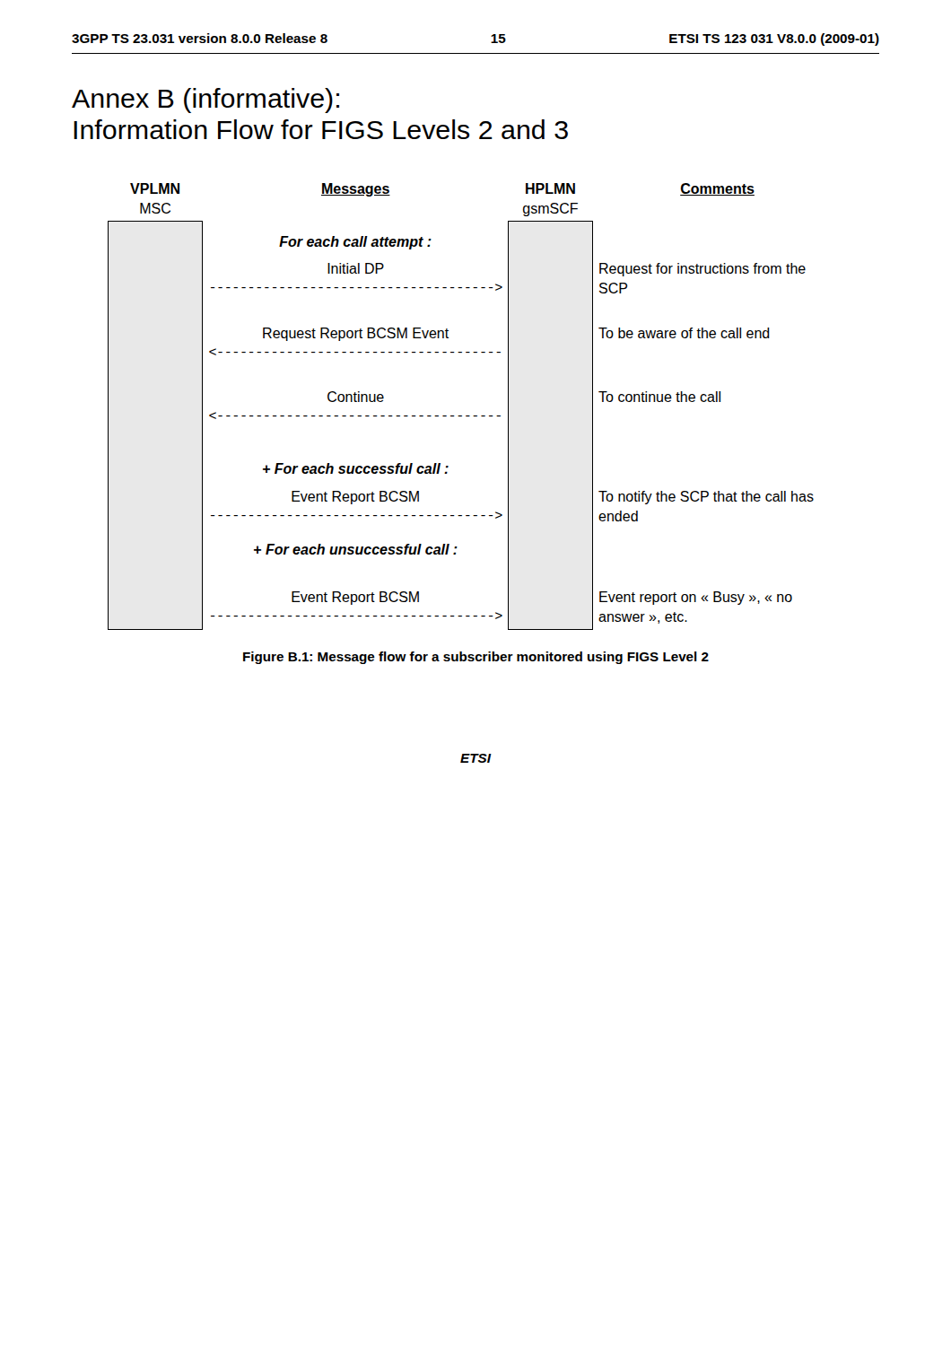3GPP TS 23.031 version 8.0.0 Release 8 15 ETSI TS 123 031 V8.0.0 (2009-01)
Annex B (informative):Information Flow for FIGS Levels 2 and 3
| VPLMN MSC | Messages | HPLMN gsmSCF | Comments |
| --- | --- | --- | --- |
| | For each call attempt : | | |
| Initial DP -------------------------------------> | Request for instructions from the SCP |
| Request Report BCSM Event <------------------------------------- | To be aware of the call end |
| Continue <------------------------------------- | To continue the call |
| + For each successful call : | |
| Event Report BCSM -------------------------------------> | To notify the SCP that the call has ended |
| + For each unsuccessful call : | |
| Event Report BCSM -------------------------------------> | Event report on « Busy », « no answer », etc. |
Figure B.1: Message flow for a subscriber monitored using FIGS Level 2
ETSI